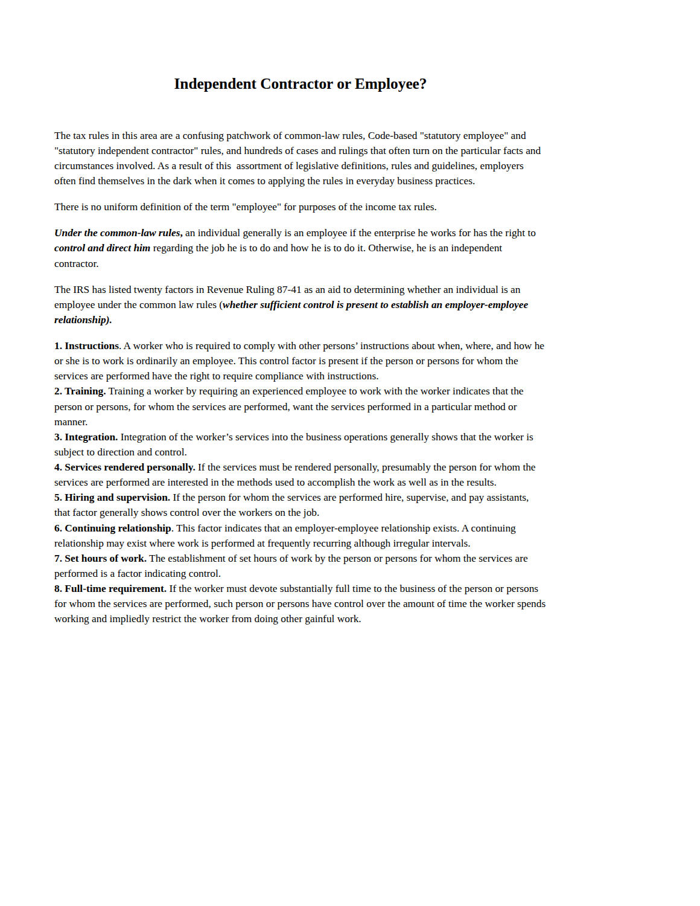Independent Contractor or Employee?
The tax rules in this area are a confusing patchwork of common-law rules, Code-based "statutory employee" and "statutory independent contractor" rules, and hundreds of cases and rulings that often turn on the particular facts and circumstances involved. As a result of this assortment of legislative definitions, rules and guidelines, employers often find themselves in the dark when it comes to applying the rules in everyday business practices.
There is no uniform definition of the term "employee" for purposes of the income tax rules.
Under the common-law rules, an individual generally is an employee if the enterprise he works for has the right to control and direct him regarding the job he is to do and how he is to do it. Otherwise, he is an independent contractor.
The IRS has listed twenty factors in Revenue Ruling 87-41 as an aid to determining whether an individual is an employee under the common law rules (whether sufficient control is present to establish an employer-employee relationship).
1. Instructions. A worker who is required to comply with other persons’ instructions about when, where, and how he or she is to work is ordinarily an employee. This control factor is present if the person or persons for whom the services are performed have the right to require compliance with instructions.
2. Training. Training a worker by requiring an experienced employee to work with the worker indicates that the person or persons, for whom the services are performed, want the services performed in a particular method or manner.
3. Integration. Integration of the worker’s services into the business operations generally shows that the worker is subject to direction and control.
4. Services rendered personally. If the services must be rendered personally, presumably the person for whom the services are performed are interested in the methods used to accomplish the work as well as in the results.
5. Hiring and supervision. If the person for whom the services are performed hire, supervise, and pay assistants, that factor generally shows control over the workers on the job.
6. Continuing relationship. This factor indicates that an employer-employee relationship exists. A continuing relationship may exist where work is performed at frequently recurring although irregular intervals.
7. Set hours of work. The establishment of set hours of work by the person or persons for whom the services are performed is a factor indicating control.
8. Full-time requirement. If the worker must devote substantially full time to the business of the person or persons for whom the services are performed, such person or persons have control over the amount of time the worker spends working and impliedly restrict the worker from doing other gainful work.